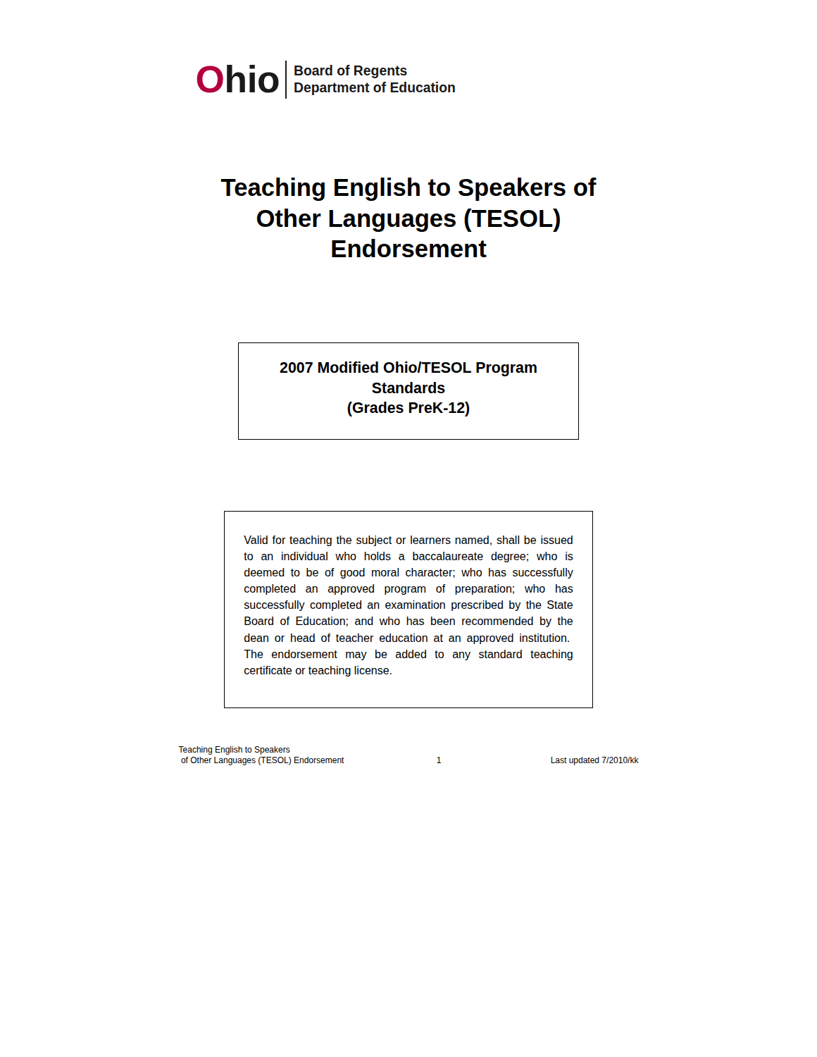Ohio
Board of Regents
Department of Education
Teaching English to Speakers of Other Languages (TESOL) Endorsement
2007 Modified Ohio/TESOL Program Standards
(Grades PreK-12)
Valid for teaching the subject or learners named, shall be issued to an individual who holds a baccalaureate degree; who is deemed to be of good moral character; who has successfully completed an approved program of preparation; who has successfully completed an examination prescribed by the State Board of Education; and who has been recommended by the dean or head of teacher education at an approved institution. The endorsement may be added to any standard teaching certificate or teaching license.
Teaching English to Speakers
of Other Languages (TESOL) Endorsement
1
Last updated 7/2010/kk